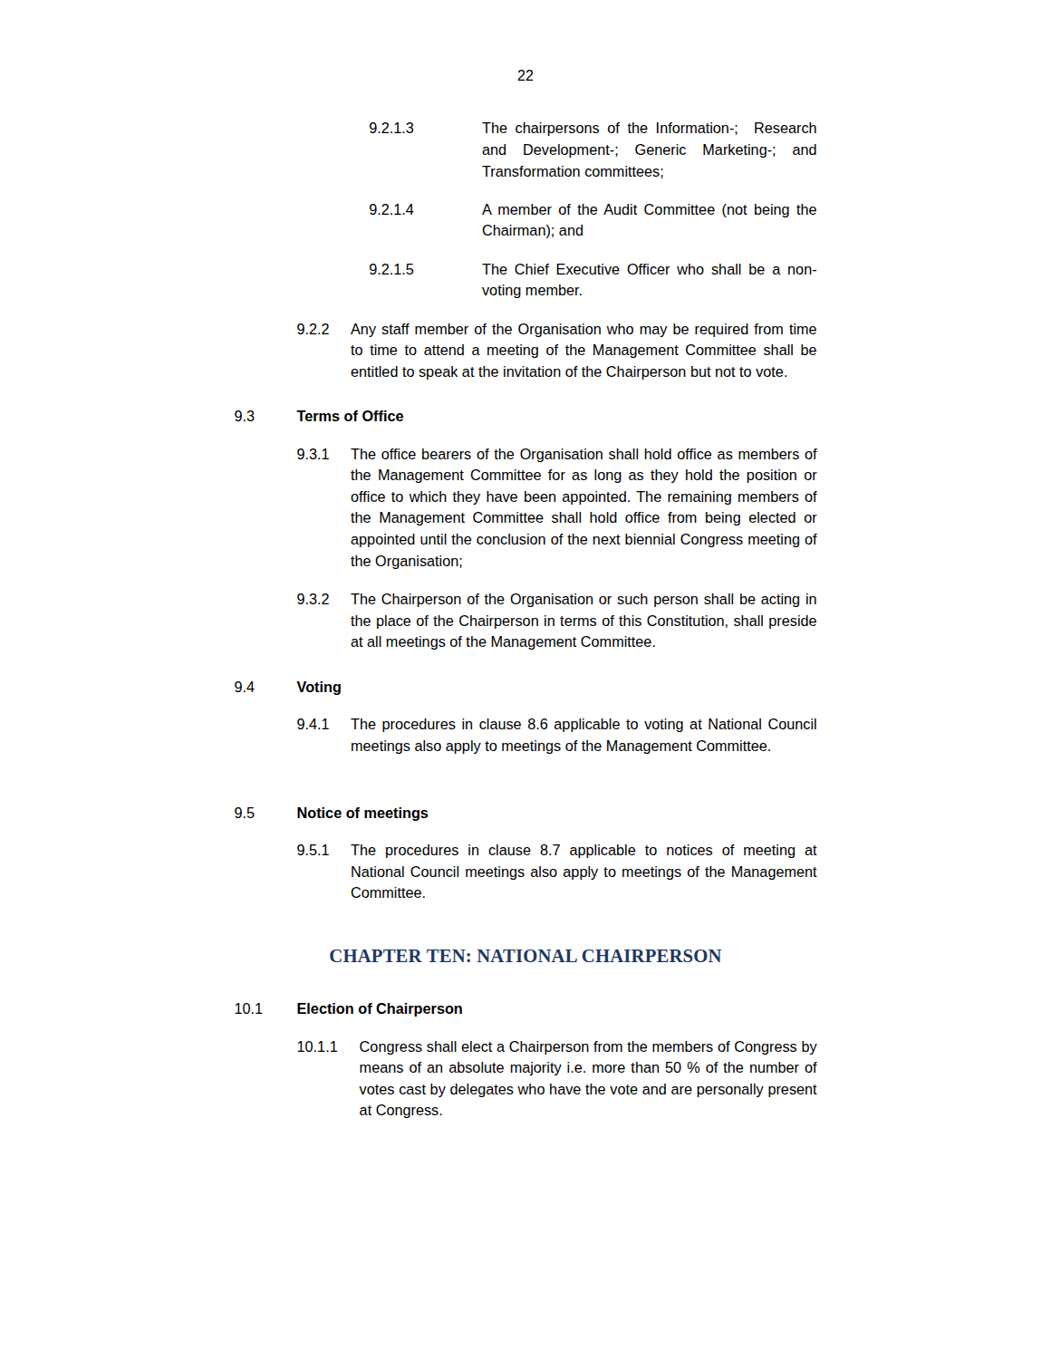22
9.2.1.3
The chairpersons of the Information-; Research and Development-; Generic Marketing-; and Transformation committees;
9.2.1.4
A member of the Audit Committee (not being the Chairman); and
9.2.1.5
The Chief Executive Officer who shall be a non-voting member.
9.2.2
Any staff member of the Organisation who may be required from time to time to attend a meeting of the Management Committee shall be entitled to speak at the invitation of the Chairperson but not to vote.
9.3
Terms of Office
9.3.1
The office bearers of the Organisation shall hold office as members of the Management Committee for as long as they hold the position or office to which they have been appointed. The remaining members of the Management Committee shall hold office from being elected or appointed until the conclusion of the next biennial Congress meeting of the Organisation;
9.3.2
The Chairperson of the Organisation or such person shall be acting in the place of the Chairperson in terms of this Constitution, shall preside at all meetings of the Management Committee.
9.4
Voting
9.4.1
The procedures in clause 8.6 applicable to voting at National Council meetings also apply to meetings of the Management Committee.
9.5
Notice of meetings
9.5.1
The procedures in clause 8.7 applicable to notices of meeting at National Council meetings also apply to meetings of the Management Committee.
CHAPTER TEN: NATIONAL CHAIRPERSON
10.1
Election of Chairperson
10.1.1
Congress shall elect a Chairperson from the members of Congress by means of an absolute majority i.e. more than 50 % of the number of votes cast by delegates who have the vote and are personally present at Congress.